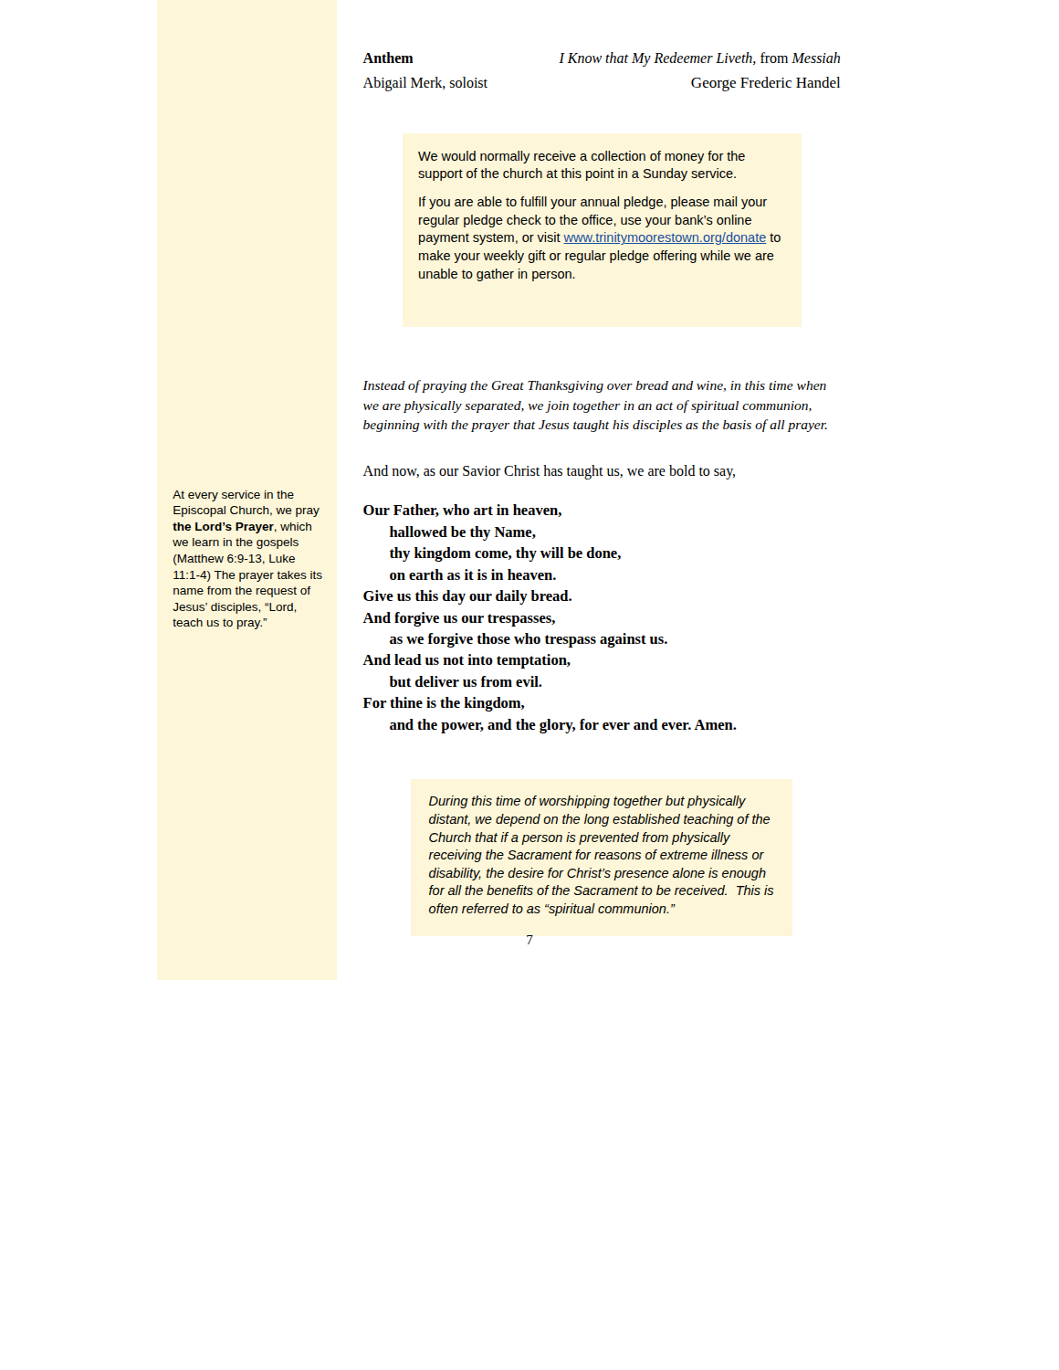At every service in the Episcopal Church, we pray the Lord’s Prayer, which we learn in the gospels (Matthew 6:9-13, Luke 11:1-4) The prayer takes its name from the request of Jesus’ disciples, “Lord, teach us to pray.”
Anthem I Know that My Redeemer Liveth, from Messiah
Abigail Merk, soloist George Frederic Handel
We would normally receive a collection of money for the support of the church at this point in a Sunday service.
If you are able to fulfill your annual pledge, please mail your regular pledge check to the office, use your bank’s online payment system, or visit www.trinitymoorestown.org/donate to make your weekly gift or regular pledge offering while we are unable to gather in person.
Instead of praying the Great Thanksgiving over bread and wine, in this time when we are physically separated, we join together in an act of spiritual communion, beginning with the prayer that Jesus taught his disciples as the basis of all prayer.
And now, as our Savior Christ has taught us, we are bold to say,
Our Father, who art in heaven, hallowed be thy Name, thy kingdom come, thy will be done, on earth as it is in heaven. Give us this day our daily bread.
And forgive us our trespasses, as we forgive those who trespass against us. And lead us not into temptation, but deliver us from evil. For thine is the kingdom, and the power, and the glory, for ever and ever. Amen.
During this time of worshipping together but physically distant, we depend on the long established teaching of the Church that if a person is prevented from physically receiving the Sacrament for reasons of extreme illness or disability, the desire for Christ’s presence alone is enough for all the benefits of the Sacrament to be received. This is often referred to as “spiritual communion.”
7